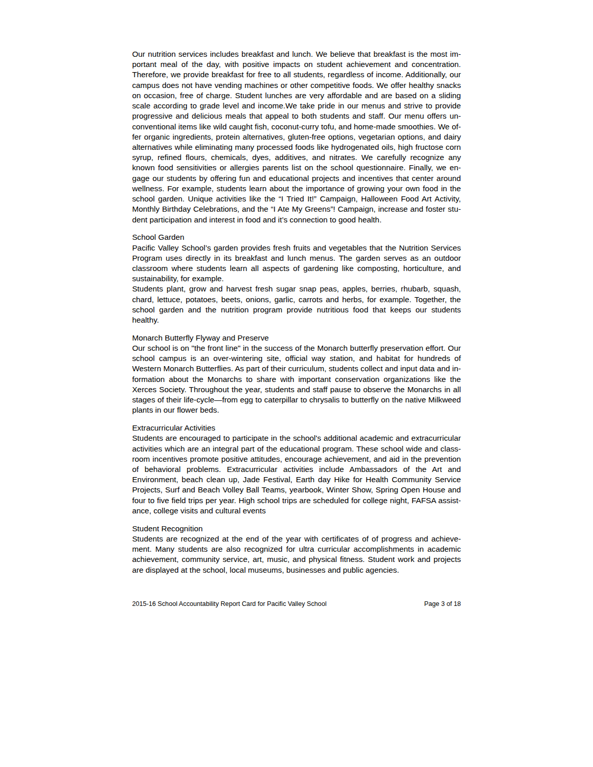Our nutrition services includes breakfast and lunch. We believe that breakfast is the most important meal of the day, with positive impacts on student achievement and concentration. Therefore, we provide breakfast for free to all students, regardless of income. Additionally, our campus does not have vending machines or other competitive foods. We offer healthy snacks on occasion, free of charge. Student lunches are very affordable and are based on a sliding scale according to grade level and income.We take pride in our menus and strive to provide progressive and delicious meals that appeal to both students and staff. Our menu offers unconventional items like wild caught fish, coconut-curry tofu, and home-made smoothies. We offer organic ingredients, protein alternatives, gluten-free options, vegetarian options, and dairy alternatives while eliminating many processed foods like hydrogenated oils, high fructose corn syrup, refined flours, chemicals, dyes, additives, and nitrates. We carefully recognize any known food sensitivities or allergies parents list on the school questionnaire. Finally, we engage our students by offering fun and educational projects and incentives that center around wellness. For example, students learn about the importance of growing your own food in the school garden. Unique activities like the “I Tried It!” Campaign, Halloween Food Art Activity, Monthly Birthday Celebrations, and the “I Ate My Greens”! Campaign, increase and foster student participation and interest in food and it’s connection to good health.
School Garden
Pacific Valley School’s garden provides fresh fruits and vegetables that the Nutrition Services Program uses directly in its breakfast and lunch menus. The garden serves as an outdoor classroom where students learn all aspects of gardening like composting, horticulture, and sustainability, for example.
Students plant, grow and harvest fresh sugar snap peas, apples, berries, rhubarb, squash, chard, lettuce, potatoes, beets, onions, garlic, carrots and herbs, for example. Together, the school garden and the nutrition program provide nutritious food that keeps our students healthy.
Monarch Butterfly Flyway and Preserve
Our school is on "the front line" in the success of the Monarch butterfly preservation effort. Our school campus is an over-wintering site, official way station, and habitat for hundreds of Western Monarch Butterflies. As part of their curriculum, students collect and input data and information about the Monarchs to share with important conservation organizations like the Xerces Society. Throughout the year, students and staff pause to observe the Monarchs in all stages of their life-cycle—from egg to caterpillar to chrysalis to butterfly on the native Milkweed plants in our flower beds.
Extracurricular Activities
Students are encouraged to participate in the school's additional academic and extracurricular activities which are an integral part of the educational program. These school wide and classroom incentives promote positive attitudes, encourage achievement, and aid in the prevention of behavioral problems. Extracurricular activities include Ambassadors of the Art and Environment, beach clean up, Jade Festival, Earth day Hike for Health Community Service Projects, Surf and Beach Volley Ball Teams, yearbook, Winter Show, Spring Open House and four to five field trips per year. High school trips are scheduled for college night, FAFSA assistance, college visits and cultural events
Student Recognition
Students are recognized at the end of the year with certificates of of progress and achievement. Many students are also recognized for ultra curricular accomplishments in academic achievement, community service, art, music, and physical fitness. Student work and projects are displayed at the school, local museums, businesses and public agencies.
2015-16 School Accountability Report Card for Pacific Valley School
Page 3 of 18